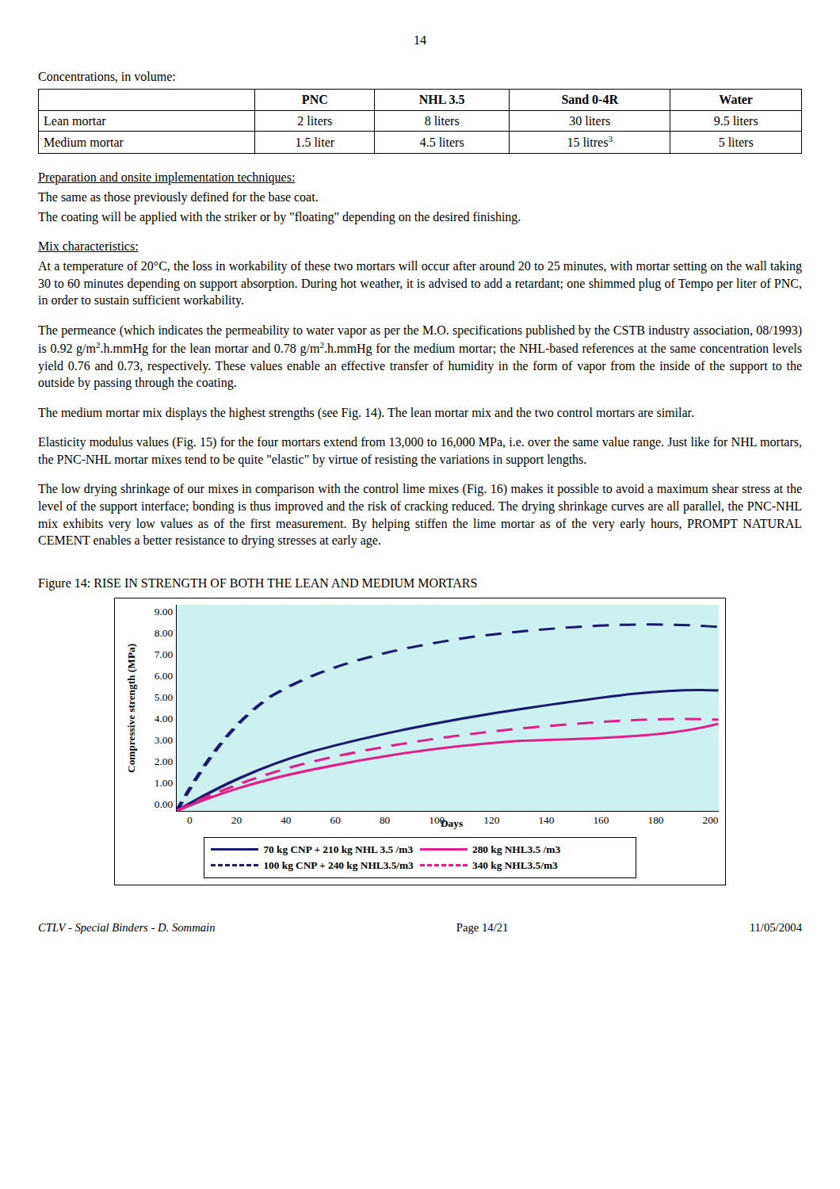14
Concentrations, in volume:
| | PNC | NHL 3.5 | Sand 0-4R | Water |
| --- | --- | --- | --- | --- |
| Lean mortar | 2 liters | 8 liters | 30 liters | 9.5 liters |
| Medium mortar | 1.5 liter | 4.5 liters | 15 litres 3 | 5 liters |
Preparation and onsite implementation techniques:
The same as those previously defined for the base coat.
The coating will be applied with the striker or by "floating" depending on the desired finishing.
Mix characteristics:
At a temperature of 20°C, the loss in workability of these two mortars will occur after around 20 to 25 minutes, with mortar setting on the wall taking 30 to 60 minutes depending on support absorption. During hot weather, it is advised to add a retardant; one shimmed plug of Tempo per liter of PNC, in order to sustain sufficient workability.
The permeance (which indicates the permeability to water vapor as per the M.O. specifications published by the CSTB industry association, 08/1993) is 0.92 g/m2.h.mmHg for the lean mortar and 0.78 g/m2.h.mmHg for the medium mortar; the NHL-based references at the same concentration levels yield 0.76 and 0.73, respectively. These values enable an effective transfer of humidity in the form of vapor from the inside of the support to the outside by passing through the coating.
The medium mortar mix displays the highest strengths (see Fig. 14). The lean mortar mix and the two control mortars are similar.
Elasticity modulus values (Fig. 15) for the four mortars extend from 13,000 to 16,000 MPa, i.e. over the same value range. Just like for NHL mortars, the PNC-NHL mortar mixes tend to be quite "elastic" by virtue of resisting the variations in support lengths.
The low drying shrinkage of our mixes in comparison with the control lime mixes (Fig. 16) makes it possible to avoid a maximum shear stress at the level of the support interface; bonding is thus improved and the risk of cracking reduced. The drying shrinkage curves are all parallel, the PNC-NHL mix exhibits very low values as of the first measurement. By helping stiffen the lime mortar as of the very early hours, PROMPT NATURAL CEMENT enables a better resistance to drying stresses at early age.
Figure 14: RISE IN STRENGTH OF BOTH THE LEAN AND MEDIUM MORTARS
Compressive strength (MPa)
9.00 8.00 7.00 6.00 5.00 4.00 3.00 2.00 1.00 0.00
0 20 40 60 80 100 120 140 160 180 200
Days
70 kg CNP + 210 kg NHL 3.5 /m3
280 kg NHL3.5 /m3
100 kg CNP + 240 kg NHL3.5/m3
340 kg NHL3.5/m3
CTLV - Special Binders - D. Sommain
Page 14/21
11/05/2004